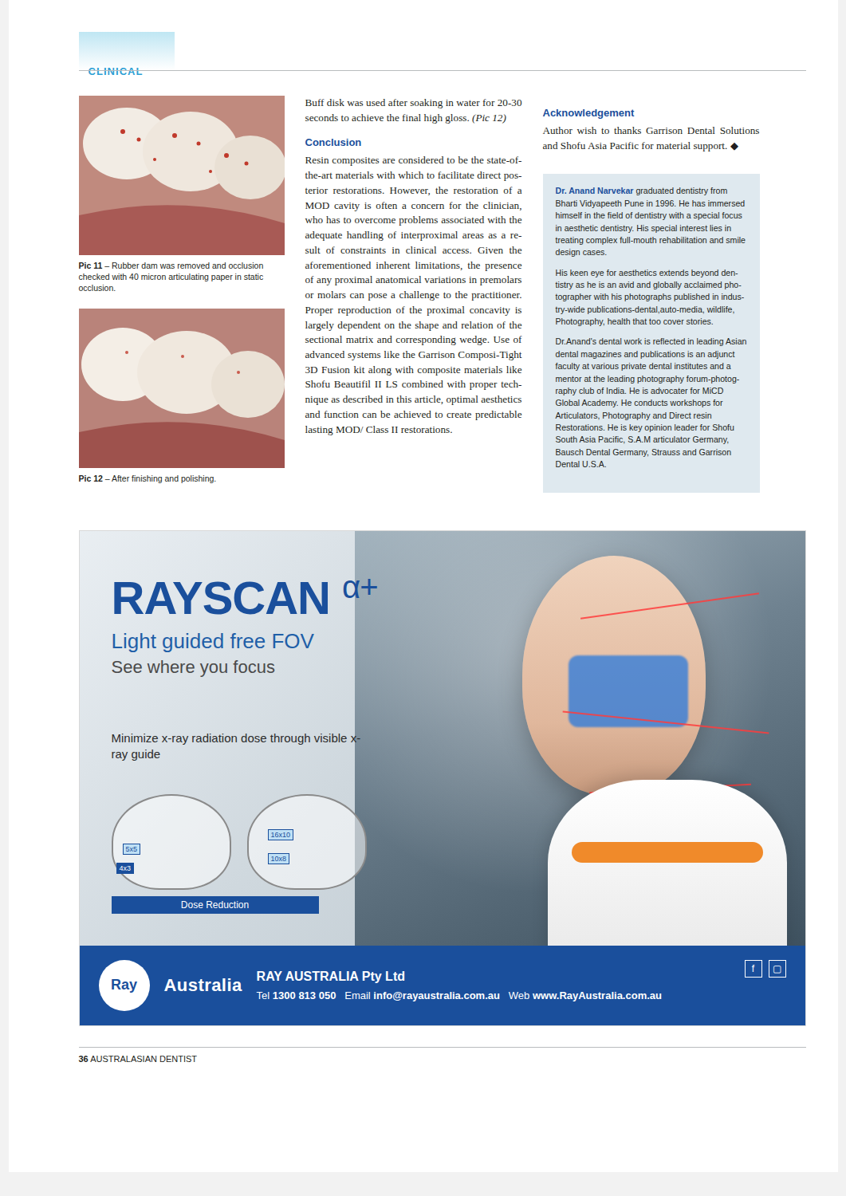CLINICAL
Pic 11 – Rubber dam was removed and occlusion checked with 40 micron articulating paper in static occlusion.
Pic 12 – After finishing and polishing.
Buff disk was used after soaking in water for 20-30 seconds to achieve the final high gloss. (Pic 12)
Conclusion
Resin composites are considered to be the state-of-the-art materials with which to facilitate direct posterior restorations. However, the restoration of a MOD cavity is often a concern for the clinician, who has to overcome problems associated with the adequate handling of interproximal areas as a result of constraints in clinical access. Given the aforementioned inherent limitations, the presence of any proximal anatomical variations in premolars or molars can pose a challenge to the practitioner. Proper reproduction of the proximal concavity is largely dependent on the shape and relation of the sectional matrix and corresponding wedge. Use of advanced systems like the Garrison Composi-Tight 3D Fusion kit along with composite materials like Shofu Beautifil II LS combined with proper technique as described in this article, optimal aesthetics and function can be achieved to create predictable lasting MOD/ Class II restorations.
Acknowledgement
Author wish to thanks Garrison Dental Solutions and Shofu Asia Pacific for material support. ◆
Dr. Anand Narvekar graduated dentistry from Bharti Vidyapeeth Pune in 1996. He has immersed himself in the field of dentistry with a special focus in aesthetic dentistry. His special interest lies in treating complex full-mouth rehabilitation and smile design cases.
His keen eye for aesthetics extends beyond dentistry as he is an avid and globally acclaimed photographer with his photographs published in industry-wide publications-dental,auto-media, wildlife, Photography, health that too cover stories.
Dr.Anand's dental work is reflected in leading Asian dental magazines and publications is an adjunct faculty at various private dental institutes and a mentor at the leading photography forum-photography club of India. He is advocater for MiCD Global Academy. He conducts workshops for Articulators, Photography and Direct resin Restorations. He is key opinion leader for Shofu South Asia Pacific, S.A.M articulator Germany, Bausch Dental Germany, Strauss and Garrison Dental U.S.A.
RAYSCAN α+
Light guided free FOV
See where you focus
Minimize x-ray radiation dose through visible x-ray guide
5x5 4x3 16x10 10x8
Dose Reduction
Ray
Australia
RAY AUSTRALIA Pty Ltd
Tel 1300 813 050 Email info@rayaustralia.com.au Web www.RayAustralia.com.au
f
▢
36 AUSTRALASIAN DENTIST